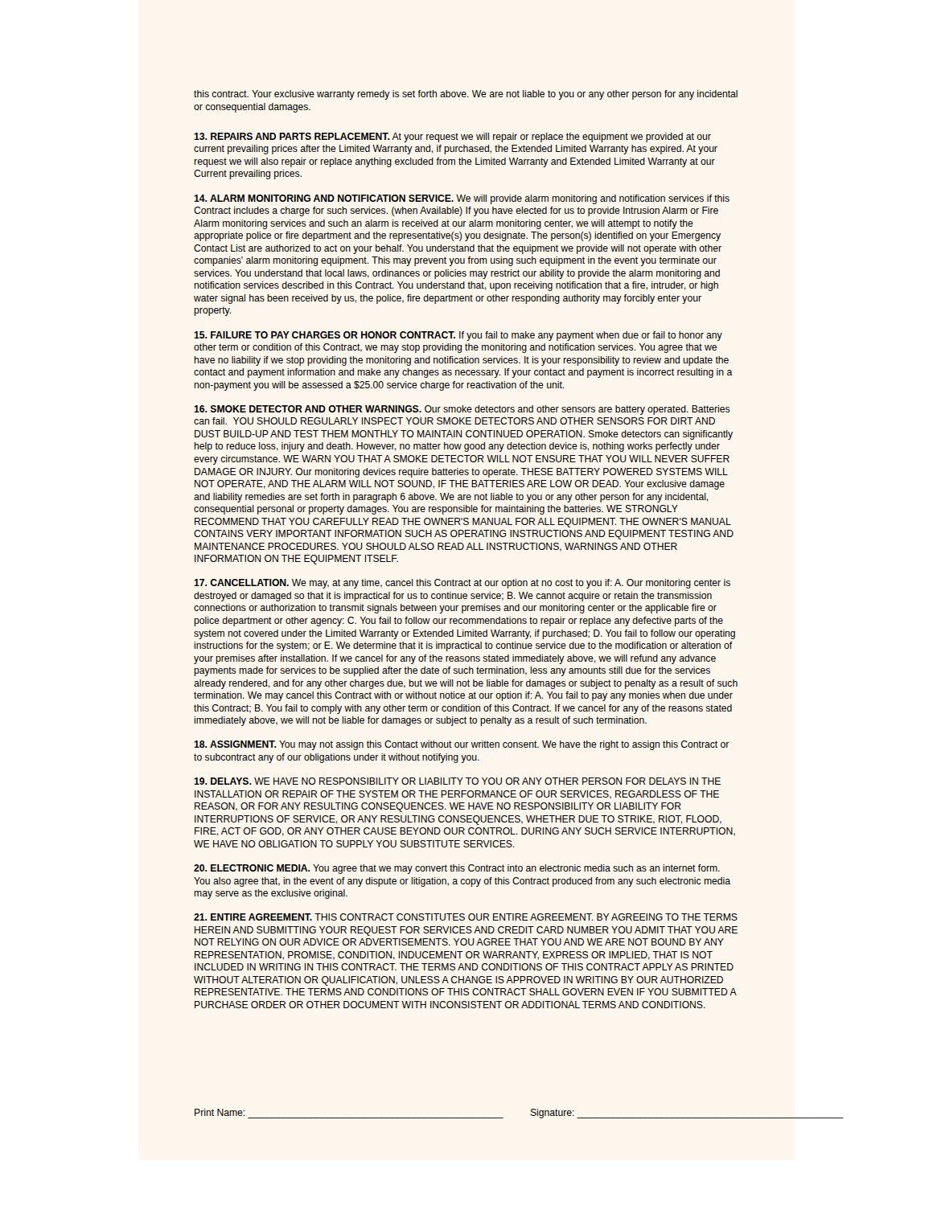this contract. Your exclusive warranty remedy is set forth above. We are not liable to you or any other person for any incidental or consequential damages.
13. REPAIRS AND PARTS REPLACEMENT. At your request we will repair or replace the equipment we provided at our current prevailing prices after the Limited Warranty and, if purchased, the Extended Limited Warranty has expired. At your request we will also repair or replace anything excluded from the Limited Warranty and Extended Limited Warranty at our Current prevailing prices.
14. ALARM MONITORING AND NOTIFICATION SERVICE. We will provide alarm monitoring and notification services if this Contract includes a charge for such services. (when Available) If you have elected for us to provide Intrusion Alarm or Fire Alarm monitoring services and such an alarm is received at our alarm monitoring center, we will attempt to notify the appropriate police or fire department and the representative(s) you designate. The person(s) identified on your Emergency Contact List are authorized to act on your behalf. You understand that the equipment we provide will not operate with other companies' alarm monitoring equipment. This may prevent you from using such equipment in the event you terminate our services. You understand that local laws, ordinances or policies may restrict our ability to provide the alarm monitoring and notification services described in this Contract. You understand that, upon receiving notification that a fire, intruder, or high water signal has been received by us, the police, fire department or other responding authority may forcibly enter your property.
15. FAILURE TO PAY CHARGES OR HONOR CONTRACT. If you fail to make any payment when due or fail to honor any other term or condition of this Contract, we may stop providing the monitoring and notification services. You agree that we have no liability if we stop providing the monitoring and notification services. It is your responsibility to review and update the contact and payment information and make any changes as necessary. If your contact and payment is incorrect resulting in a non-payment you will be assessed a $25.00 service charge for reactivation of the unit.
16. SMOKE DETECTOR AND OTHER WARNINGS. Our smoke detectors and other sensors are battery operated. Batteries can fail. YOU SHOULD REGULARLY INSPECT YOUR SMOKE DETECTORS AND OTHER SENSORS FOR DIRT AND DUST BUILD-UP AND TEST THEM MONTHLY TO MAINTAIN CONTINUED OPERATION. Smoke detectors can significantly help to reduce loss, injury and death. However, no matter how good any detection device is, nothing works perfectly under every circumstance. WE WARN YOU THAT A SMOKE DETECTOR WILL NOT ENSURE THAT YOU WILL NEVER SUFFER DAMAGE OR INJURY. Our monitoring devices require batteries to operate. THESE BATTERY POWERED SYSTEMS WILL NOT OPERATE, AND THE ALARM WILL NOT SOUND, IF THE BATTERIES ARE LOW OR DEAD. Your exclusive damage and liability remedies are set forth in paragraph 6 above. We are not liable to you or any other person for any incidental, consequential personal or property damages. You are responsible for maintaining the batteries. WE STRONGLY RECOMMEND THAT YOU CAREFULLY READ THE OWNER'S MANUAL FOR ALL EQUIPMENT. THE OWNER'S MANUAL CONTAINS VERY IMPORTANT INFORMATION SUCH AS OPERATING INSTRUCTIONS AND EQUIPMENT TESTING AND MAINTENANCE PROCEDURES. YOU SHOULD ALSO READ ALL INSTRUCTIONS, WARNINGS AND OTHER INFORMATION ON THE EQUIPMENT ITSELF.
17. CANCELLATION. We may, at any time, cancel this Contract at our option at no cost to you if: A. Our monitoring center is destroyed or damaged so that it is impractical for us to continue service; B. We cannot acquire or retain the transmission connections or authorization to transmit signals between your premises and our monitoring center or the applicable fire or police department or other agency: C. You fail to follow our recommendations to repair or replace any defective parts of the system not covered under the Limited Warranty or Extended Limited Warranty, if purchased; D. You fail to follow our operating instructions for the system; or E. We determine that it is impractical to continue service due to the modification or alteration of your premises after installation. If we cancel for any of the reasons stated immediately above, we will refund any advance payments made for services to be supplied after the date of such termination, less any amounts still due for the services already rendered, and for any other charges due, but we will not be liable for damages or subject to penalty as a result of such termination. We may cancel this Contract with or without notice at our option if: A. You fail to pay any monies when due under this Contract; B. You fail to comply with any other term or condition of this Contract. If we cancel for any of the reasons stated immediately above, we will not be liable for damages or subject to penalty as a result of such termination.
18. ASSIGNMENT. You may not assign this Contact without our written consent. We have the right to assign this Contract or to subcontract any of our obligations under it without notifying you.
19. DELAYS. WE HAVE NO RESPONSIBILITY OR LIABILITY TO YOU OR ANY OTHER PERSON FOR DELAYS IN THE INSTALLATION OR REPAIR OF THE SYSTEM OR THE PERFORMANCE OF OUR SERVICES, REGARDLESS OF THE REASON, OR FOR ANY RESULTING CONSEQUENCES. WE HAVE NO RESPONSIBILITY OR LIABILITY FOR INTERRUPTIONS OF SERVICE, OR ANY RESULTING CONSEQUENCES, WHETHER DUE TO STRIKE, RIOT, FLOOD, FIRE, ACT OF GOD, OR ANY OTHER CAUSE BEYOND OUR CONTROL. DURING ANY SUCH SERVICE INTERRUPTION, WE HAVE NO OBLIGATION TO SUPPLY YOU SUBSTITUTE SERVICES.
20. ELECTRONIC MEDIA. You agree that we may convert this Contract into an electronic media such as an internet form. You also agree that, in the event of any dispute or litigation, a copy of this Contract produced from any such electronic media may serve as the exclusive original.
21. ENTIRE AGREEMENT. THIS CONTRACT CONSTITUTES OUR ENTIRE AGREEMENT. BY AGREEING TO THE TERMS HEREIN AND SUBMITTING YOUR REQUEST FOR SERVICES AND CREDIT CARD NUMBER YOU ADMIT THAT YOU ARE NOT RELYING ON OUR ADVICE OR ADVERTISEMENTS. YOU AGREE THAT YOU AND WE ARE NOT BOUND BY ANY REPRESENTATION, PROMISE, CONDITION, INDUCEMENT OR WARRANTY, EXPRESS OR IMPLIED, THAT IS NOT INCLUDED IN WRITING IN THIS CONTRACT. THE TERMS AND CONDITIONS OF THIS CONTRACT APPLY AS PRINTED WITHOUT ALTERATION OR QUALIFICATION, UNLESS A CHANGE IS APPROVED IN WRITING BY OUR AUTHORIZED REPRESENTATIVE. THE TERMS AND CONDITIONS OF THIS CONTRACT SHALL GOVERN EVEN IF YOU SUBMITTED A PURCHASE ORDER OR OTHER DOCUMENT WITH INCONSISTENT OR ADDITIONAL TERMS AND CONDITIONS.
Print Name: _______________________________________________
Signature: _________________________________________________